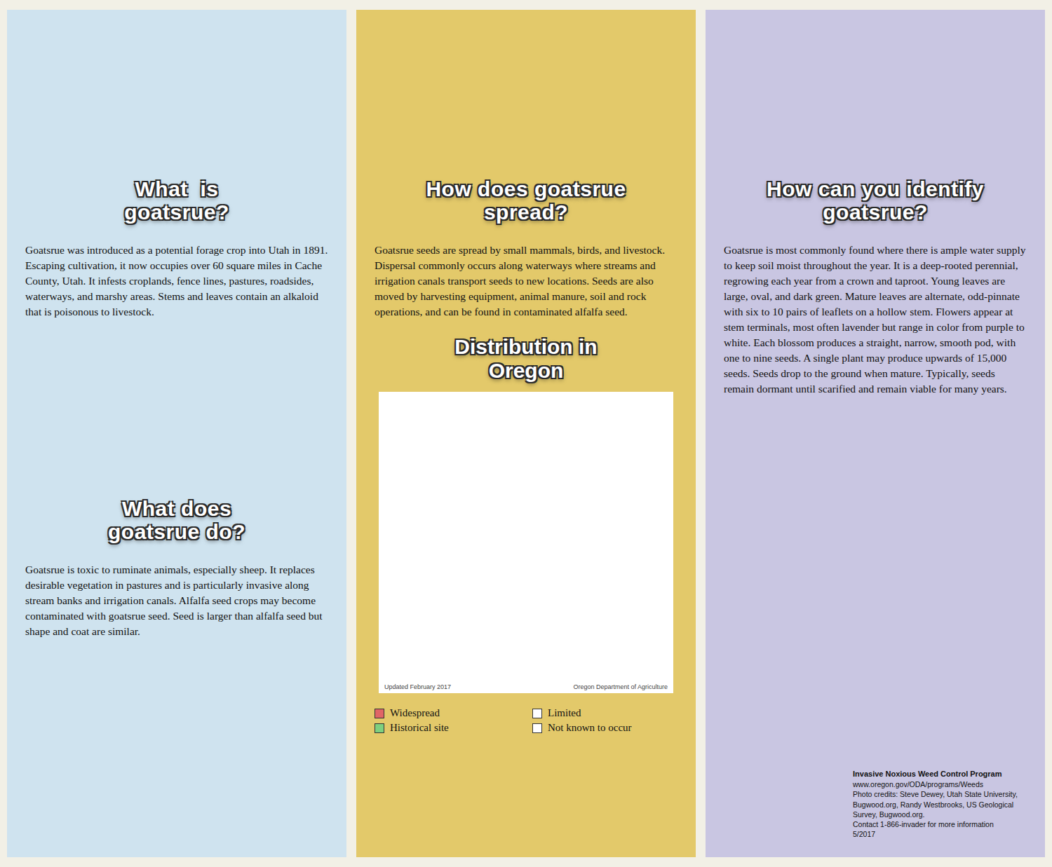What is
goatsrue?
Goatsrue was introduced as a potential forage crop into Utah in 1891. Escaping cultivation, it now occupies over 60 square miles in Cache County, Utah. It infests croplands, fence lines, pastures, roadsides, waterways, and marshy areas. Stems and leaves contain an alkaloid that is poisonous to livestock.
What does
goatsrue do?
Goatsrue is toxic to ruminate animals, especially sheep. It replaces desirable vegetation in pastures and is particularly invasive along stream banks and irrigation canals. Alfalfa seed crops may become contaminated with goatsrue seed. Seed is larger than alfalfa seed but shape and coat are similar.
How does goatsrue
spread?
Goatsrue seeds are spread by small mammals, birds, and livestock. Dispersal commonly occurs along waterways where streams and irrigation canals transport seeds to new locations. Seeds are also moved by harvesting equipment, animal manure, soil and rock operations, and can be found in contaminated alfalfa seed.
Distribution in
Oregon
Updated February 2017 Oregon Department of Agriculture
Widespread Limited Historical site Not known to occur
How can you identify
goatsrue?
Goatsrue is most commonly found where there is ample water supply to keep soil moist throughout the year. It is a deep-rooted perennial, regrowing each year from a crown and taproot. Young leaves are large, oval, and dark green. Mature leaves are alternate, odd-pinnate with six to 10 pairs of leaflets on a hollow stem. Flowers appear at stem terminals, most often lavender but range in color from purple to white. Each blossom produces a straight, narrow, smooth pod, with one to nine seeds. A single plant may produce upwards of 15,000 seeds. Seeds drop to the ground when mature. Typically, seeds remain dormant until scarified and remain viable for many years.
Invasive Noxious Weed Control Program
www.oregon.gov/ODA/programs/Weeds
Photo credits: Steve Dewey, Utah State University,
Bugwood.org, Randy Westbrooks, US Geological
Survey, Bugwood.org.
Contact 1-866-invader for more information
5/2017